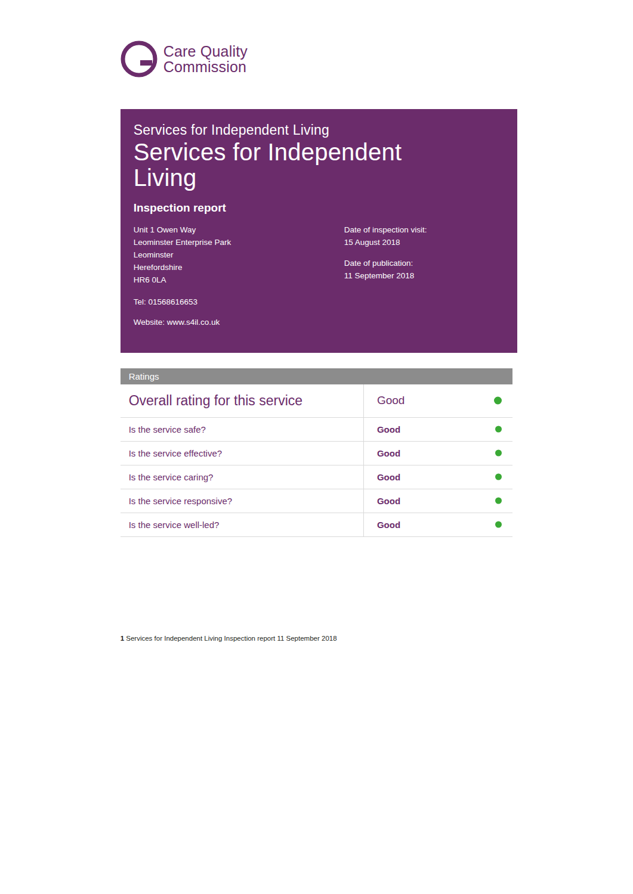Care Quality Commission
Services for Independent Living
Services for Independent
Living
Inspection report
Unit 1 Owen Way
Leominster Enterprise Park
Leominster
Herefordshire
HR6 0LA
Date of inspection visit:
15 August 2018
Date of publication:
11 September 2018
Tel: 01568616653
Website: www.s4il.co.uk
Ratings
| Overall rating for this service | Good |
| Is the service safe? | Good |
| Is the service effective? | Good |
| Is the service caring? | Good |
| Is the service responsive? | Good |
| Is the service well-led? | Good |
1 Services for Independent Living Inspection report 11 September 2018